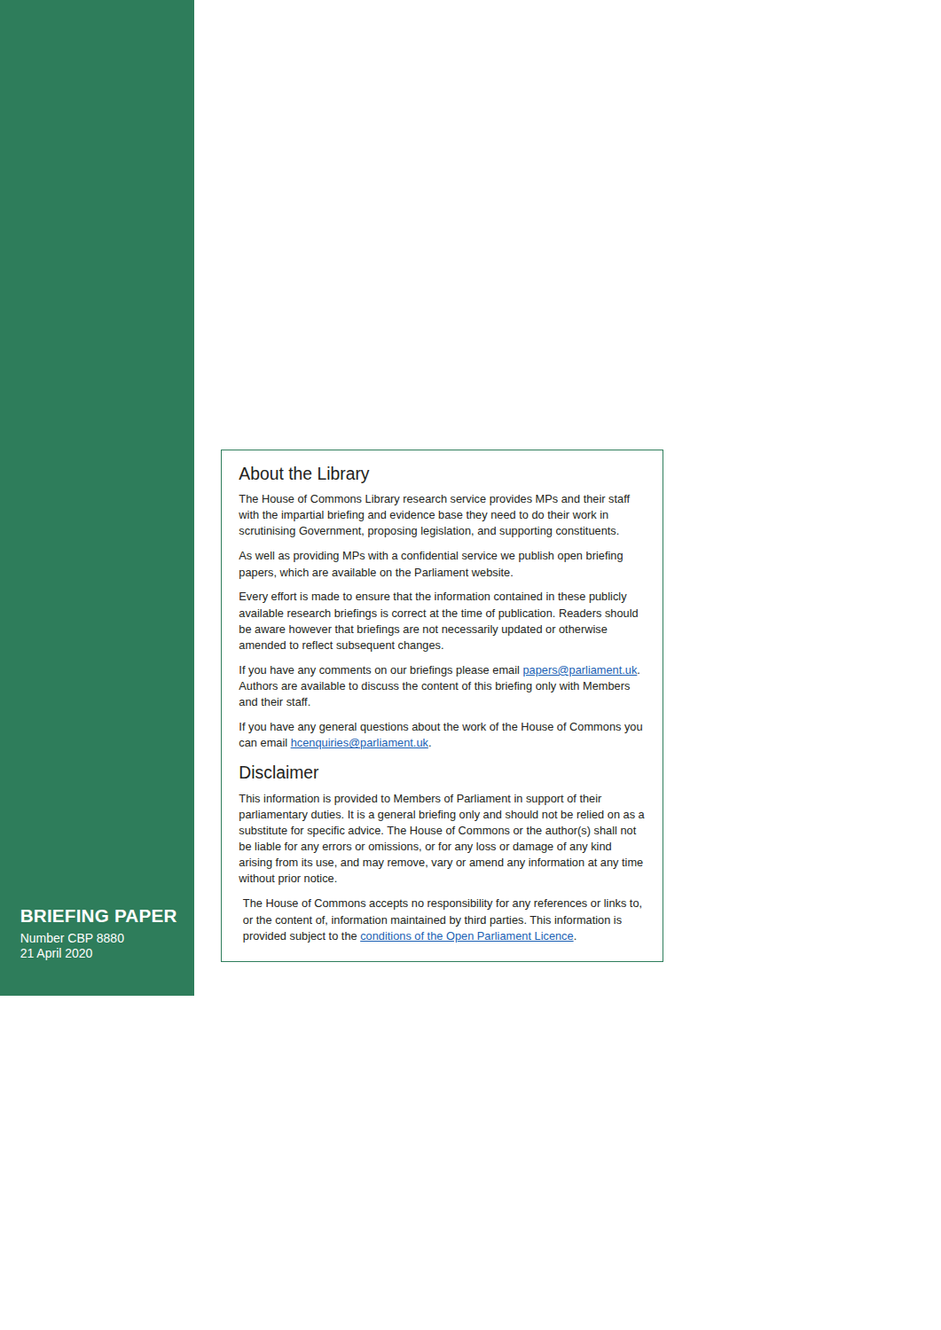BRIEFING PAPER
Number CBP 8880
21 April 2020
About the Library
The House of Commons Library research service provides MPs and their staff with the impartial briefing and evidence base they need to do their work in scrutinising Government, proposing legislation, and supporting constituents.
As well as providing MPs with a confidential service we publish open briefing papers, which are available on the Parliament website.
Every effort is made to ensure that the information contained in these publicly available research briefings is correct at the time of publication. Readers should be aware however that briefings are not necessarily updated or otherwise amended to reflect subsequent changes.
If you have any comments on our briefings please email papers@parliament.uk. Authors are available to discuss the content of this briefing only with Members and their staff.
If you have any general questions about the work of the House of Commons you can email hcenquiries@parliament.uk.
Disclaimer
This information is provided to Members of Parliament in support of their parliamentary duties. It is a general briefing only and should not be relied on as a substitute for specific advice. The House of Commons or the author(s) shall not be liable for any errors or omissions, or for any loss or damage of any kind arising from its use, and may remove, vary or amend any information at any time without prior notice.
The House of Commons accepts no responsibility for any references or links to, or the content of, information maintained by third parties. This information is provided subject to the conditions of the Open Parliament Licence.